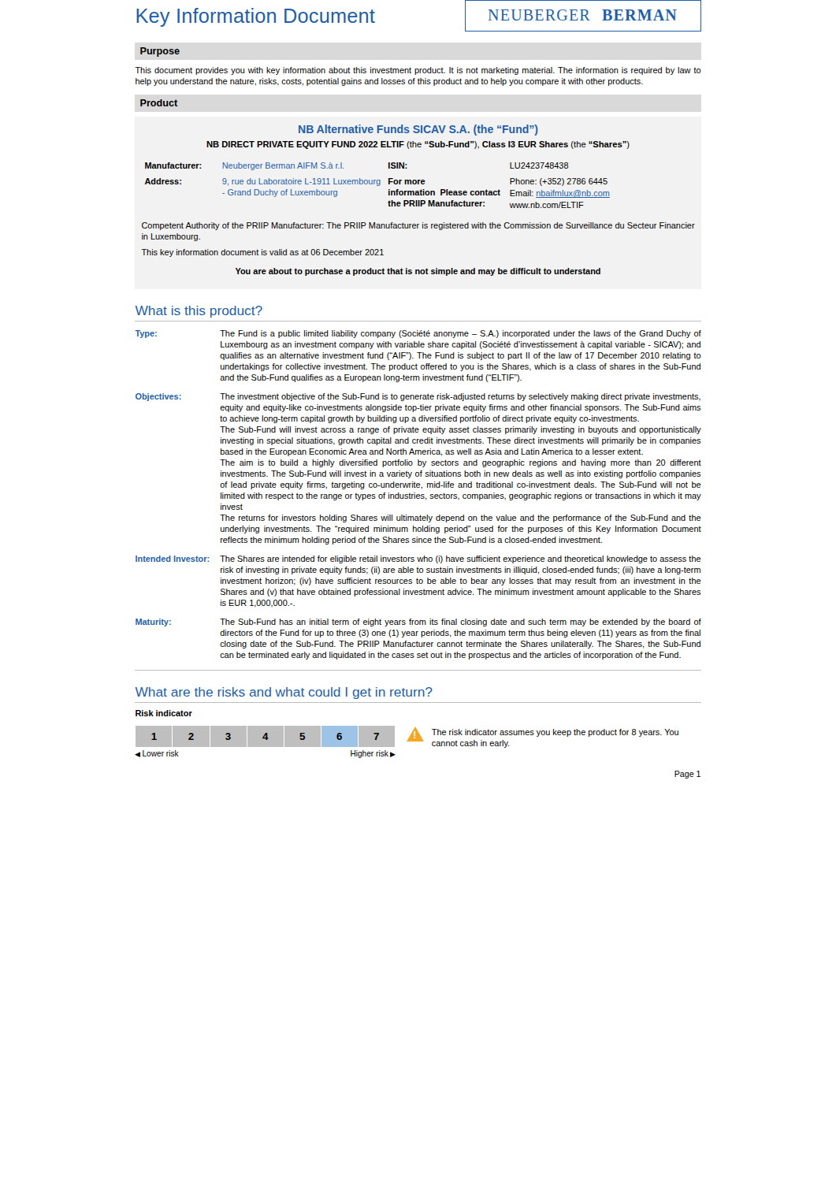Key Information Document
NEUBERGER BERMAN
Purpose
This document provides you with key information about this investment product. It is not marketing material. The information is required by law to help you understand the nature, risks, costs, potential gains and losses of this product and to help you compare it with other products.
Product
NB Alternative Funds SICAV S.A. (the “Fund”)
NB DIRECT PRIVATE EQUITY FUND 2022 ELTIF (the “Sub-Fund”), Class I3 EUR Shares (the “Shares”)
| Manufacturer: | Neuberger Berman AIFM S.à r.l. | ISIN: | LU2423748438 |
| Address: | 9, rue du Laboratoire L-1911 Luxembourg - Grand Duchy of Luxembourg | For more information Please contact the PRIIP Manufacturer: | Phone: (+352) 2786 6445 Email: nbaifmlux@nb.com www.nb.com/ELTIF |
Competent Authority of the PRIIP Manufacturer: The PRIIP Manufacturer is registered with the Commission de Surveillance du Secteur Financier in Luxembourg.
This key information document is valid as at 06 December 2021
You are about to purchase a product that is not simple and may be difficult to understand
What is this product?
| Type: | The Fund is a public limited liability company (Société anonyme – S.A.) incorporated under the laws of the Grand Duchy of Luxembourg as an investment company with variable share capital (Société d’investissement à capital variable - SICAV); and qualifies as an alternative investment fund (“AIF”). The Fund is subject to part II of the law of 17 December 2010 relating to undertakings for collective investment. The product offered to you is the Shares, which is a class of shares in the Sub-Fund and the Sub-Fund qualifies as a European long-term investment fund (“ELTIF”). |
| Objectives: | The investment objective of the Sub-Fund is to generate risk-adjusted returns by selectively making direct private investments, equity and equity-like co-investments alongside top-tier private equity firms and other financial sponsors. The Sub-Fund aims to achieve long-term capital growth by building up a diversified portfolio of direct private equity co-investments. The Sub-Fund will invest across a range of private equity asset classes primarily investing in buyouts and opportunistically investing in special situations, growth capital and credit investments. These direct investments will primarily be in companies based in the European Economic Area and North America, as well as Asia and Latin America to a lesser extent. The aim is to build a highly diversified portfolio by sectors and geographic regions and having more than 20 different investments. The Sub-Fund will invest in a variety of situations both in new deals as well as into existing portfolio companies of lead private equity firms, targeting co-underwrite, mid-life and traditional co-investment deals. The Sub-Fund will not be limited with respect to the range or types of industries, sectors, companies, geographic regions or transactions in which it may invest The returns for investors holding Shares will ultimately depend on the value and the performance of the Sub-Fund and the underlying investments. The “required minimum holding period” used for the purposes of this Key Information Document reflects the minimum holding period of the Shares since the Sub-Fund is a closed-ended investment. |
| Intended Investor: | The Shares are intended for eligible retail investors who (i) have sufficient experience and theoretical knowledge to assess the risk of investing in private equity funds; (ii) are able to sustain investments in illiquid, closed-ended funds; (iii) have a long-term investment horizon; (iv) have sufficient resources to be able to bear any losses that may result from an investment in the Shares and (v) that have obtained professional investment advice. The minimum investment amount applicable to the Shares is EUR 1,000,000.-. |
| Maturity: | The Sub-Fund has an initial term of eight years from its final closing date and such term may be extended by the board of directors of the Fund for up to three (3) one (1) year periods, the maximum term thus being eleven (11) years as from the final closing date of the Sub-Fund. The PRIIP Manufacturer cannot terminate the Shares unilaterally. The Shares, the Sub-Fund can be terminated early and liquidated in the cases set out in the prospectus and the articles of incorporation of the Fund. |
What are the risks and what could I get in return?
Risk indicator
| 1 | 2 | 3 | 4 | 5 | 6 | 7 |
Lower risk Higher risk
!
The risk indicator assumes you keep the product for 8 years. You cannot cash in early.
Page 1